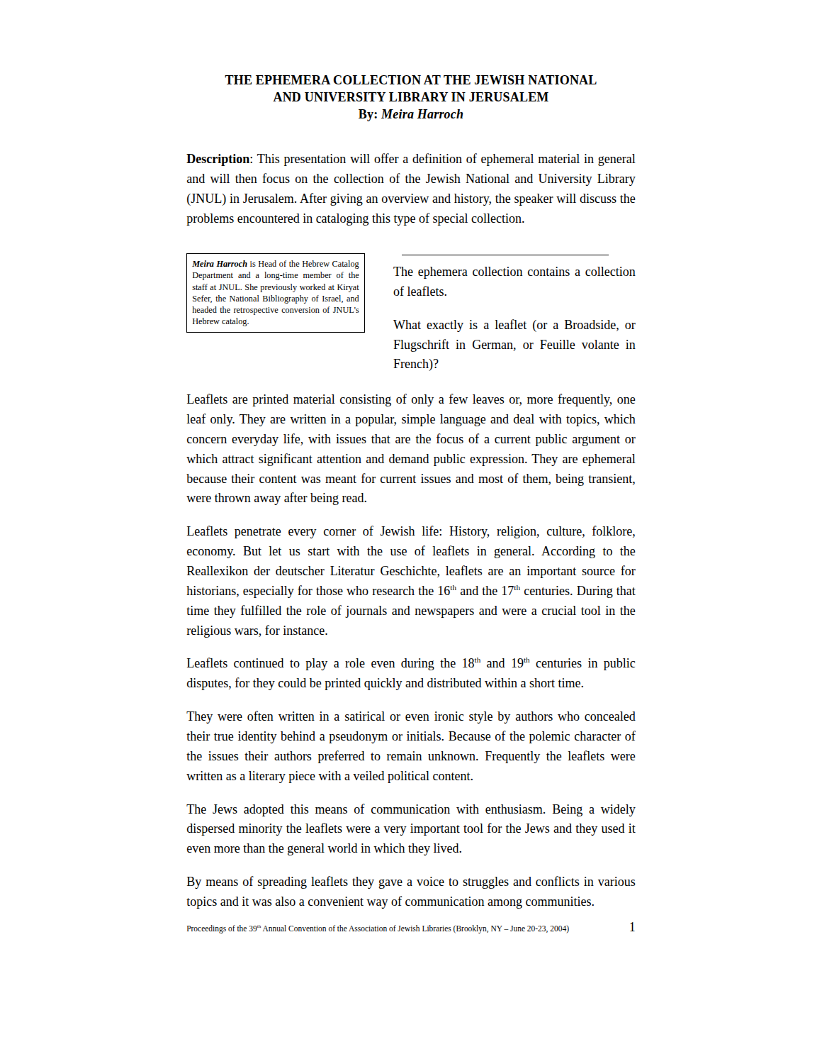The Ephemera Collection at the Jewish National
and University Library in Jerusalem
By: Meira Harroch
Description: This presentation will offer a definition of ephemeral material in general and will then focus on the collection of the Jewish National and University Library (JNUL) in Jerusalem. After giving an overview and history, the speaker will discuss the problems encountered in cataloging this type of special collection.
Meira Harroch is Head of the Hebrew Catalog Department and a long-time member of the staff at JNUL. She previously worked at Kiryat Sefer, the National Bibliography of Israel, and headed the retrospective conversion of JNUL's Hebrew catalog.
The ephemera collection contains a collection of leaflets.
What exactly is a leaflet (or a Broadside, or Flugschrift in German, or Feuille volante in French)?
Leaflets are printed material consisting of only a few leaves or, more frequently, one leaf only. They are written in a popular, simple language and deal with topics, which concern everyday life, with issues that are the focus of a current public argument or which attract significant attention and demand public expression. They are ephemeral because their content was meant for current issues and most of them, being transient, were thrown away after being read.
Leaflets penetrate every corner of Jewish life: History, religion, culture, folklore, economy. But let us start with the use of leaflets in general. According to the Reallexikon der deutscher Literatur Geschichte, leaflets are an important source for historians, especially for those who research the 16th and the 17th centuries. During that time they fulfilled the role of journals and newspapers and were a crucial tool in the religious wars, for instance.
Leaflets continued to play a role even during the 18th and 19th centuries in public disputes, for they could be printed quickly and distributed within a short time.
They were often written in a satirical or even ironic style by authors who concealed their true identity behind a pseudonym or initials. Because of the polemic character of the issues their authors preferred to remain unknown. Frequently the leaflets were written as a literary piece with a veiled political content.
The Jews adopted this means of communication with enthusiasm. Being a widely dispersed minority the leaflets were a very important tool for the Jews and they used it even more than the general world in which they lived.
By means of spreading leaflets they gave a voice to struggles and conflicts in various topics and it was also a convenient way of communication among communities.
Proceedings of the 39th Annual Convention of the Association of Jewish Libraries (Brooklyn, NY – June 20-23, 2004)
1